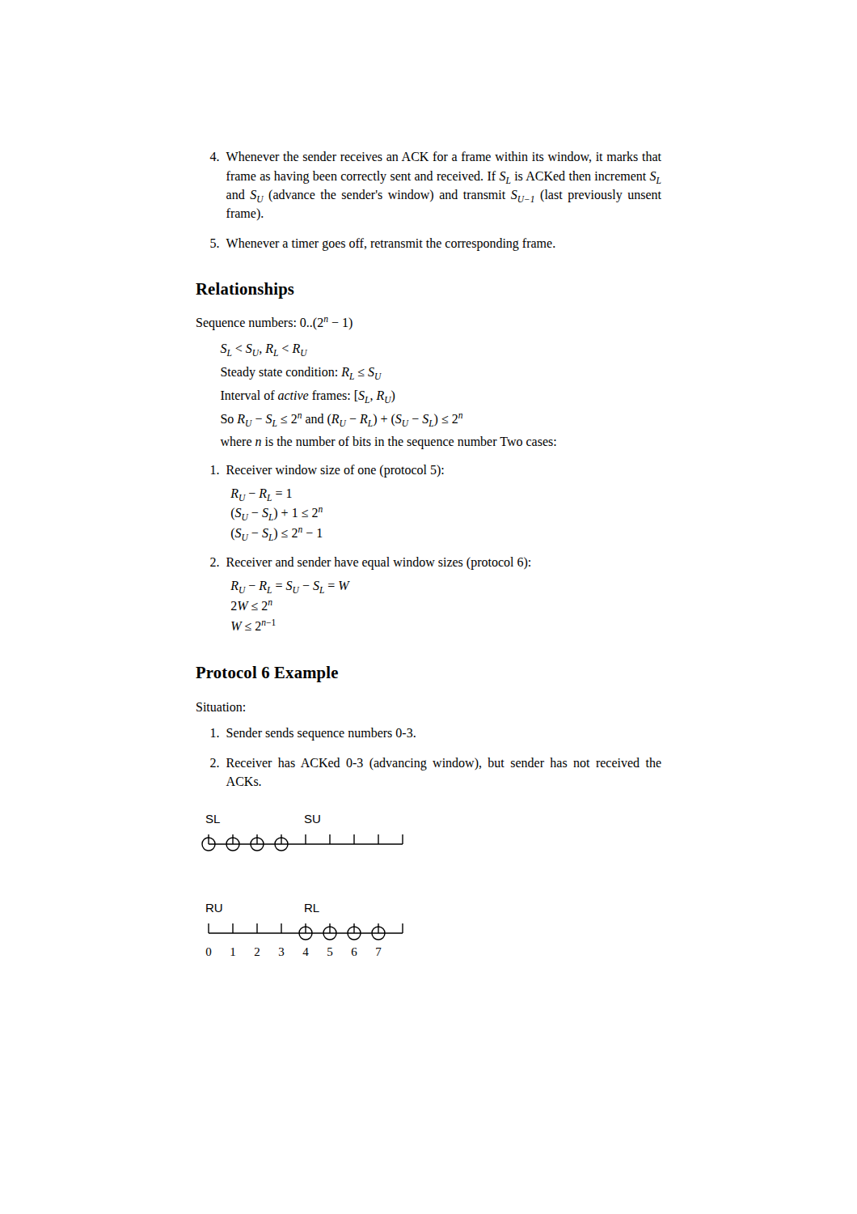Whenever the sender receives an ACK for a frame within its window, it marks that frame as having been correctly sent and received. If SL is ACKed then increment SL and SU (advance the sender's window) and transmit SU−1 (last previously unsent frame).
Whenever a timer goes off, retransmit the corresponding frame.
Relationships
Sequence numbers: 0..(2n − 1)
SL < SU, RL < RU
Steady state condition: RL ≤ SU
Interval of active frames: [SL, RU)
So RU − SL ≤ 2n and (RU − RL) + (SU − SL) ≤ 2n
where n is the number of bits in the sequence number Two cases:
Receiver window size of one (protocol 5):
RU − RL = 1
(SU − SL) + 1 ≤ 2n
(SU − SL) ≤ 2n − 1
Receiver and sender have equal window sizes (protocol 6):
RU − RL = SU − SL = W
2W ≤ 2n
W ≤ 2n−1
Protocol 6 Example
Situation:
Sender sends sequence numbers 0-3.
Receiver has ACKed 0-3 (advancing window), but sender has not received the ACKs.
SL SU RU RL 0 1 2 3 4 5 6 7